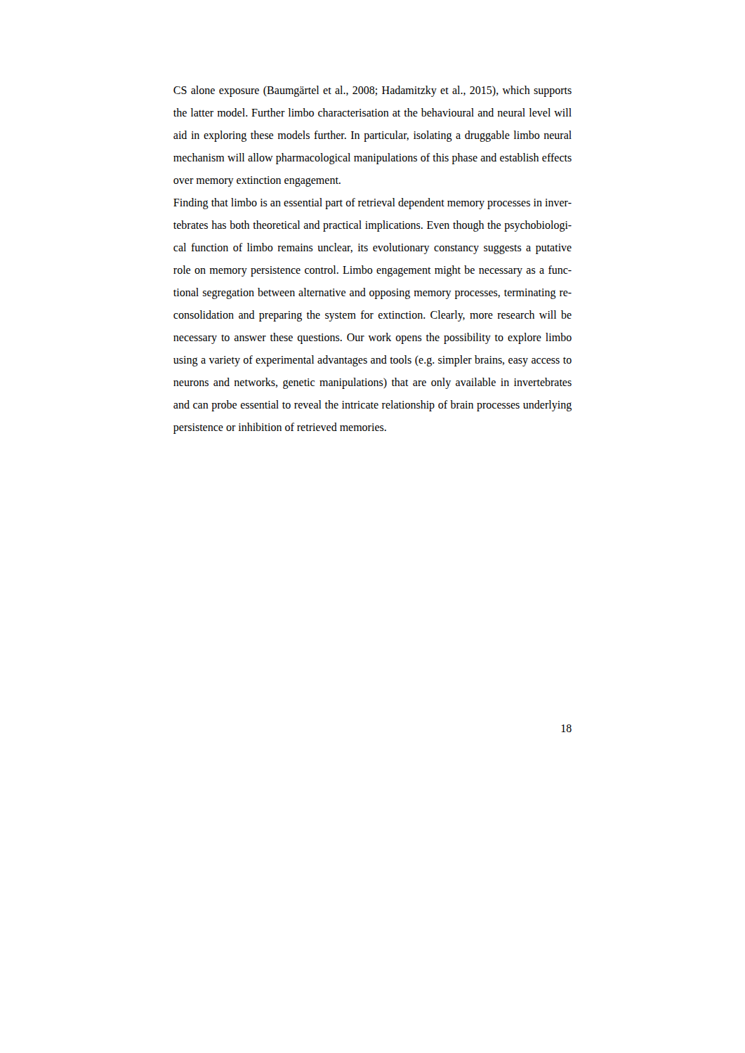CS alone exposure (Baumgärtel et al., 2008; Hadamitzky et al., 2015), which supports the latter model. Further limbo characterisation at the behavioural and neural level will aid in exploring these models further. In particular, isolating a druggable limbo neural mechanism will allow pharmacological manipulations of this phase and establish effects over memory extinction engagement.
Finding that limbo is an essential part of retrieval dependent memory processes in invertebrates has both theoretical and practical implications. Even though the psychobiological function of limbo remains unclear, its evolutionary constancy suggests a putative role on memory persistence control. Limbo engagement might be necessary as a functional segregation between alternative and opposing memory processes, terminating reconsolidation and preparing the system for extinction. Clearly, more research will be necessary to answer these questions. Our work opens the possibility to explore limbo using a variety of experimental advantages and tools (e.g. simpler brains, easy access to neurons and networks, genetic manipulations) that are only available in invertebrates and can probe essential to reveal the intricate relationship of brain processes underlying persistence or inhibition of retrieved memories.
18